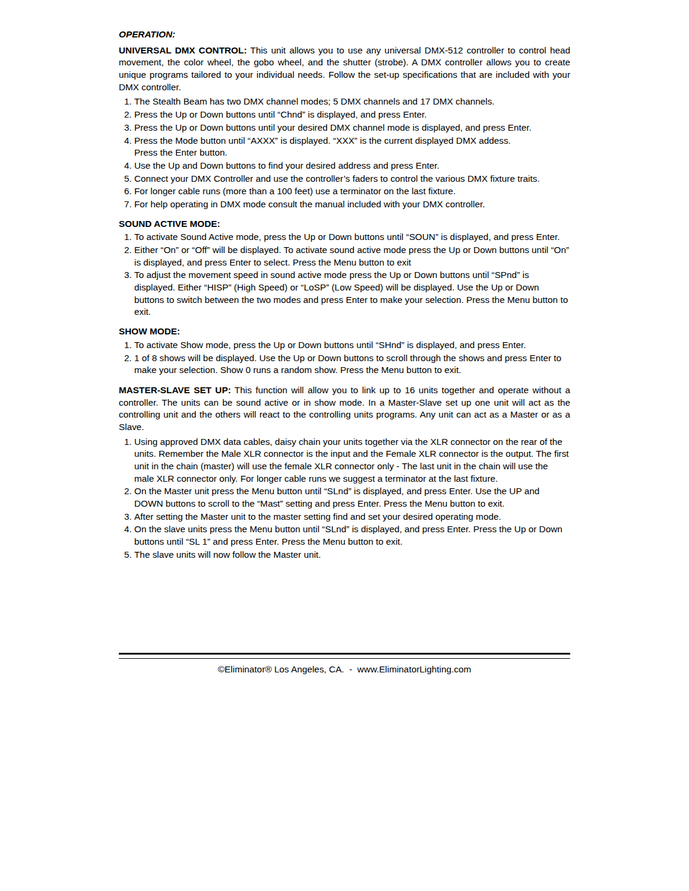OPERATION:
UNIVERSAL DMX CONTROL: This unit allows you to use any universal DMX-512 controller to control head movement, the color wheel, the gobo wheel, and the shutter (strobe). A DMX controller allows you to create unique programs tailored to your individual needs. Follow the set-up specifications that are included with your DMX controller.
The Stealth Beam has two DMX channel modes; 5 DMX channels and 17 DMX channels.
Press the Up or Down buttons until “Chnd” is displayed, and press Enter.
Press the Up or Down buttons until your desired DMX channel mode is displayed, and press Enter.
Press the Mode button until “AXXX” is displayed. “XXX” is the current displayed DMX addess.
Press the Enter button.
Use the Up and Down buttons to find your desired address and press Enter.
Connect your DMX Controller and use the controller’s faders to control the various DMX fixture traits.
For longer cable runs (more than a 100 feet) use a terminator on the last fixture.
For help operating in DMX mode consult the manual included with your DMX controller.
SOUND ACTIVE MODE:
To activate Sound Active mode, press the Up or Down buttons until “SOUN” is displayed, and press Enter.
Either “On” or “Off” will be displayed. To activate sound active mode press the Up or Down buttons until “On” is displayed, and press Enter to select. Press the Menu button to exit
To adjust the movement speed in sound active mode press the Up or Down buttons until “SPnd” is displayed. Either “HISP” (High Speed) or “LoSP” (Low Speed) will be displayed. Use the Up or Down buttons to switch between the two modes and press Enter to make your selection. Press the Menu button to exit.
SHOW MODE:
To activate Show mode, press the Up or Down buttons until “SHnd” is displayed, and press Enter.
1 of 8 shows will be displayed. Use the Up or Down buttons to scroll through the shows and press Enter to make your selection. Show 0 runs a random show. Press the Menu button to exit.
MASTER-SLAVE SET UP: This function will allow you to link up to 16 units together and operate without a controller. The units can be sound active or in show mode. In a Master-Slave set up one unit will act as the controlling unit and the others will react to the controlling units programs. Any unit can act as a Master or as a Slave.
Using approved DMX data cables, daisy chain your units together via the XLR connector on the rear of the units. Remember the Male XLR connector is the input and the Female XLR connector is the output. The first unit in the chain (master) will use the female XLR connector only - The last unit in the chain will use the male XLR connector only. For longer cable runs we suggest a terminator at the last fixture.
On the Master unit press the Menu button until “SLnd” is displayed, and press Enter. Use the UP and DOWN buttons to scroll to the “Mast” setting and press Enter. Press the Menu button to exit.
After setting the Master unit to the master setting find and set your desired operating mode.
On the slave units press the Menu button until “SLnd” is displayed, and press Enter. Press the Up or Down buttons until “SL 1” and press Enter. Press the Menu button to exit.
The slave units will now follow the Master unit.
©Eliminator® Los Angeles, CA. - www.EliminatorLighting.com